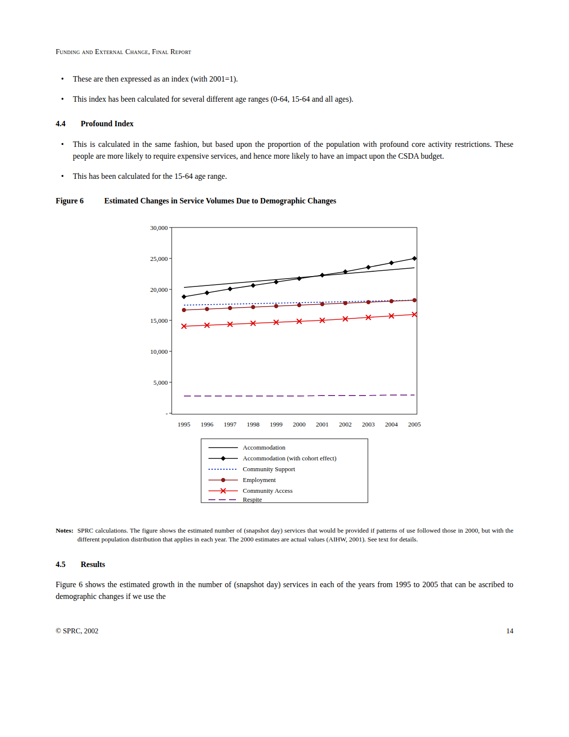Funding and External Change, Final Report
These are then expressed as an index (with 2001=1).
This index has been calculated for several different age ranges (0-64, 15-64 and all ages).
4.4 Profound Index
This is calculated in the same fashion, but based upon the proportion of the population with profound core activity restrictions. These people are more likely to require expensive services, and hence more likely to have an impact upon the CSDA budget.
This has been calculated for the 15-64 age range.
Figure 6 Estimated Changes in Service Volumes Due to Demographic Changes
30,000 25,000 20,000 15,000 10,000 5,000 - 1995 1996 1997 1998 1999 2000 2001 2002 2003 2004 2005 Accommodation Accommodation (with cohort effect) Community Support Employment Community Access Respite
Notes:
SPRC calculations. The figure shows the estimated number of (snapshot day) services that would be provided if patterns of use followed those in 2000, but with the different population distribution that applies in each year. The 2000 estimates are actual values (AIHW, 2001). See text for details.
4.5 Results
Figure 6 shows the estimated growth in the number of (snapshot day) services in each of the years from 1995 to 2005 that can be ascribed to demographic changes if we use the
© SPRC, 2002
14